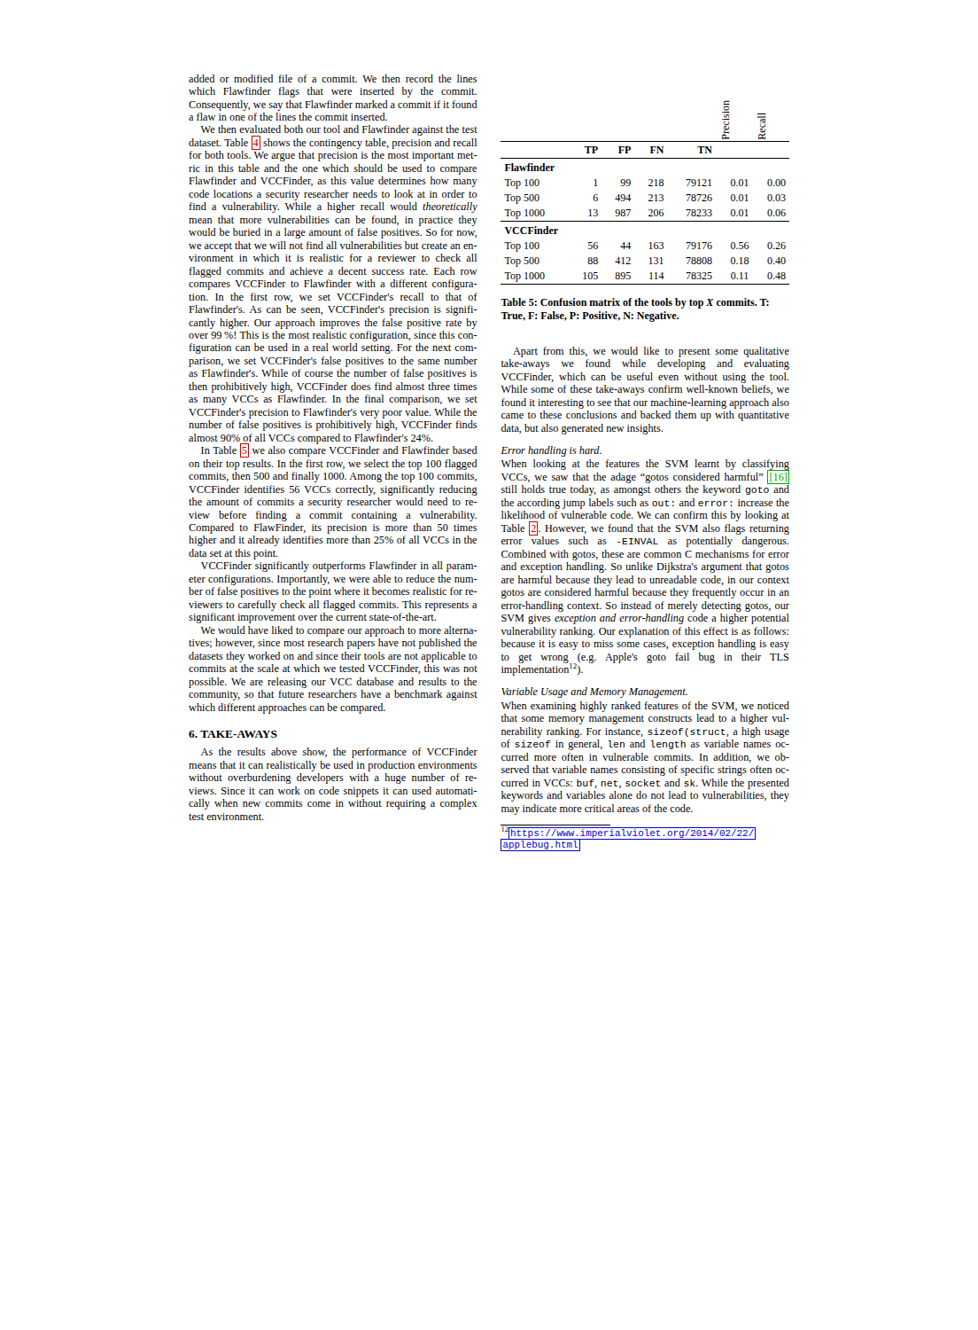added or modified file of a commit. We then record the lines which Flawfinder flags that were inserted by the commit. Consequently, we say that Flawfinder marked a commit if it found a flaw in one of the lines the commit inserted.
We then evaluated both our tool and Flawfinder against the test dataset. Table 4 shows the contingency table, precision and recall for both tools. We argue that precision is the most important metric in this table and the one which should be used to compare Flawfinder and VCCFinder, as this value determines how many code locations a security researcher needs to look at in order to find a vulnerability. While a higher recall would theoretically mean that more vulnerabilities can be found, in practice they would be buried in a large amount of false positives. So for now, we accept that we will not find all vulnerabilities but create an environment in which it is realistic for a reviewer to check all flagged commits and achieve a decent success rate. Each row compares VCCFinder to Flawfinder with a different configuration. In the first row, we set VCCFinder's recall to that of Flawfinder's. As can be seen, VCCFinder's precision is significantly higher. Our approach improves the false positive rate by over 99 %! This is the most realistic configuration, since this configuration can be used in a real world setting. For the next comparison, we set VCCFinder's false positives to the same number as Flawfinder's. While of course the number of false positives is then prohibitively high, VCCFinder does find almost three times as many VCCs as Flawfinder. In the final comparison, we set VCCFinder's precision to Flawfinder's very poor value. While the number of false positives is prohibitively high, VCCFinder finds almost 90% of all VCCs compared to Flawfinder's 24%.
In Table 5 we also compare VCCFinder and Flawfinder based on their top results. In the first row, we select the top 100 flagged commits, then 500 and finally 1000. Among the top 100 commits, VCCFinder identifies 56 VCCs correctly, significantly reducing the amount of commits a security researcher would need to review before finding a commit containing a vulnerability. Compared to FlawFinder, its precision is more than 50 times higher and it already identifies more than 25% of all VCCs in the data set at this point.
VCCFinder significantly outperforms Flawfinder in all parameter configurations. Importantly, we were able to reduce the number of false positives to the point where it becomes realistic for reviewers to carefully check all flagged commits. This represents a significant improvement over the current state-of-the-art.
We would have liked to compare our approach to more alternatives; however, since most research papers have not published the datasets they worked on and since their tools are not applicable to commits at the scale at which we tested VCCFinder, this was not possible. We are releasing our VCC database and results to the community, so that future researchers have a benchmark against which different approaches can be compared.
6. TAKE-AWAYS
As the results above show, the performance of VCCFinder means that it can realistically be used in production environments without overburdening developers with a huge number of reviews. Since it can work on code snippets it can used automatically when new commits come in without requiring a complex test environment.
| | | | | | Precision | Recall |
| --- | --- | --- | --- | --- | --- | --- |
| | TP | FP | FN | TN | | |
| Flawfinder |
| Top 100 | 1 | 99 | 218 | 79121 | 0.01 | 0.00 |
| Top 500 | 6 | 494 | 213 | 78726 | 0.01 | 0.03 |
| Top 1000 | 13 | 987 | 206 | 78233 | 0.01 | 0.06 |
| VCCFinder |
| Top 100 | 56 | 44 | 163 | 79176 | 0.56 | 0.26 |
| Top 500 | 88 | 412 | 131 | 78808 | 0.18 | 0.40 |
| Top 1000 | 105 | 895 | 114 | 78325 | 0.11 | 0.48 |
Table 5: Confusion matrix of the tools by top X commits. T: True, F: False, P: Positive, N: Negative.
Apart from this, we would like to present some qualitative take-aways we found while developing and evaluating VCCFinder, which can be useful even without using the tool. While some of these take-aways confirm well-known beliefs, we found it interesting to see that our machine-learning approach also came to these conclusions and backed them up with quantitative data, but also generated new insights.
Error handling is hard.
When looking at the features the SVM learnt by classifying VCCs, we saw that the adage “gotos considered harmful” [16] still holds true today, as amongst others the keyword goto and the according jump labels such as out: and error: increase the likelihood of vulnerable code. We can confirm this by looking at Table 2. However, we found that the SVM also flags returning error values such as -EINVAL as potentially dangerous. Combined with gotos, these are common C mechanisms for error and exception handling. So unlike Dijkstra's argument that gotos are harmful because they lead to unreadable code, in our context gotos are considered harmful because they frequently occur in an error-handling context. So instead of merely detecting gotos, our SVM gives exception and error-handling code a higher potential vulnerability ranking. Our explanation of this effect is as follows: because it is easy to miss some cases, exception handling is easy to get wrong (e.g. Apple's goto fail bug in their TLS implementation12).
Variable Usage and Memory Management.
When examining highly ranked features of the SVM, we noticed that some memory management constructs lead to a higher vulnerability ranking. For instance, sizeof(struct, a high usage of sizeof in general, len and length as variable names occurred more often in vulnerable commits. In addition, we observed that variable names consisting of specific strings often occurred in VCCs: buf, net, socket and sk. While the presented keywords and variables alone do not lead to vulnerabilities, they may indicate more critical areas of the code.
12https://www.imperialviolet.org/2014/02/22/
applebug.html